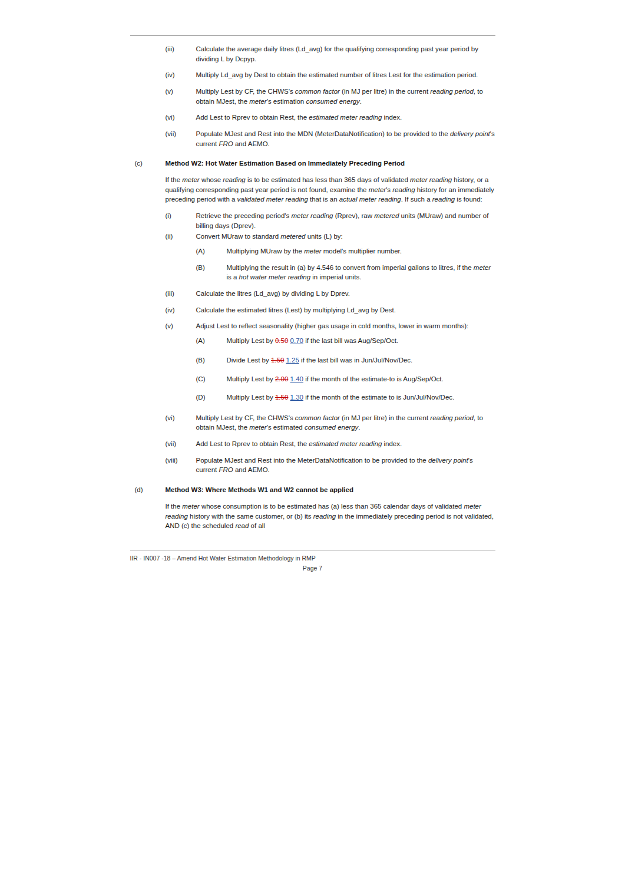(iii)
Calculate the average daily litres (Ld_avg) for the qualifying corresponding past year period by dividing L by Dcpyp.
(iv)
Multiply Ld_avg by Dest to obtain the estimated number of litres Lest for the estimation period.
(v)
Multiply Lest by CF, the CHWS's common factor (in MJ per litre) in the current reading period, to obtain MJest, the meter's estimation consumed energy.
(vi)
Add Lest to Rprev to obtain Rest, the estimated meter reading index.
(vii)
Populate MJest and Rest into the MDN (MeterDataNotification) to be provided to the delivery point's current FRO and AEMO.
(c)
Method W2: Hot Water Estimation Based on Immediately Preceding Period
If the meter whose reading is to be estimated has less than 365 days of validated meter reading history, or a qualifying corresponding past year period is not found, examine the meter's reading history for an immediately preceding period with a validated meter reading that is an actual meter reading. If such a reading is found:
(i)
Retrieve the preceding period's meter reading (Rprev), raw metered units (MUraw) and number of billing days (Dprev).
(ii)
Convert MUraw to standard metered units (L) by:
(A)
Multiplying MUraw by the meter model's multiplier number.
(B)
Multiplying the result in (a) by 4.546 to convert from imperial gallons to litres, if the meter is a hot water meter reading in imperial units.
(iii)
Calculate the litres (Ld_avg) by dividing L by Dprev.
(iv)
Calculate the estimated litres (Lest) by multiplying Ld_avg by Dest.
(v)
Adjust Lest to reflect seasonality (higher gas usage in cold months, lower in warm months):
(A)
Multiply Lest by 0.50 0.70 if the last bill was Aug/Sep/Oct.
(B)
Divide Lest by 1.50 1.25 if the last bill was in Jun/Jul/Nov/Dec.
(C)
Multiply Lest by 2.00 1.40 if the month of the estimate-to is Aug/Sep/Oct.
(D)
Multiply Lest by 1.50 1.30 if the month of the estimate to is Jun/Jul/Nov/Dec.
(vi)
Multiply Lest by CF, the CHWS's common factor (in MJ per litre) in the current reading period, to obtain MJest, the meter's estimated consumed energy.
(vii)
Add Lest to Rprev to obtain Rest, the estimated meter reading index.
(viii)
Populate MJest and Rest into the MeterDataNotification to be provided to the delivery point's current FRO and AEMO.
(d)
Method W3: Where Methods W1 and W2 cannot be applied
If the meter whose consumption is to be estimated has (a) less than 365 calendar days of validated meter reading history with the same customer, or (b) its reading in the immediately preceding period is not validated, AND (c) the scheduled read of all
IIR - IN007 -18 – Amend Hot Water Estimation Methodology in RMP
Page 7